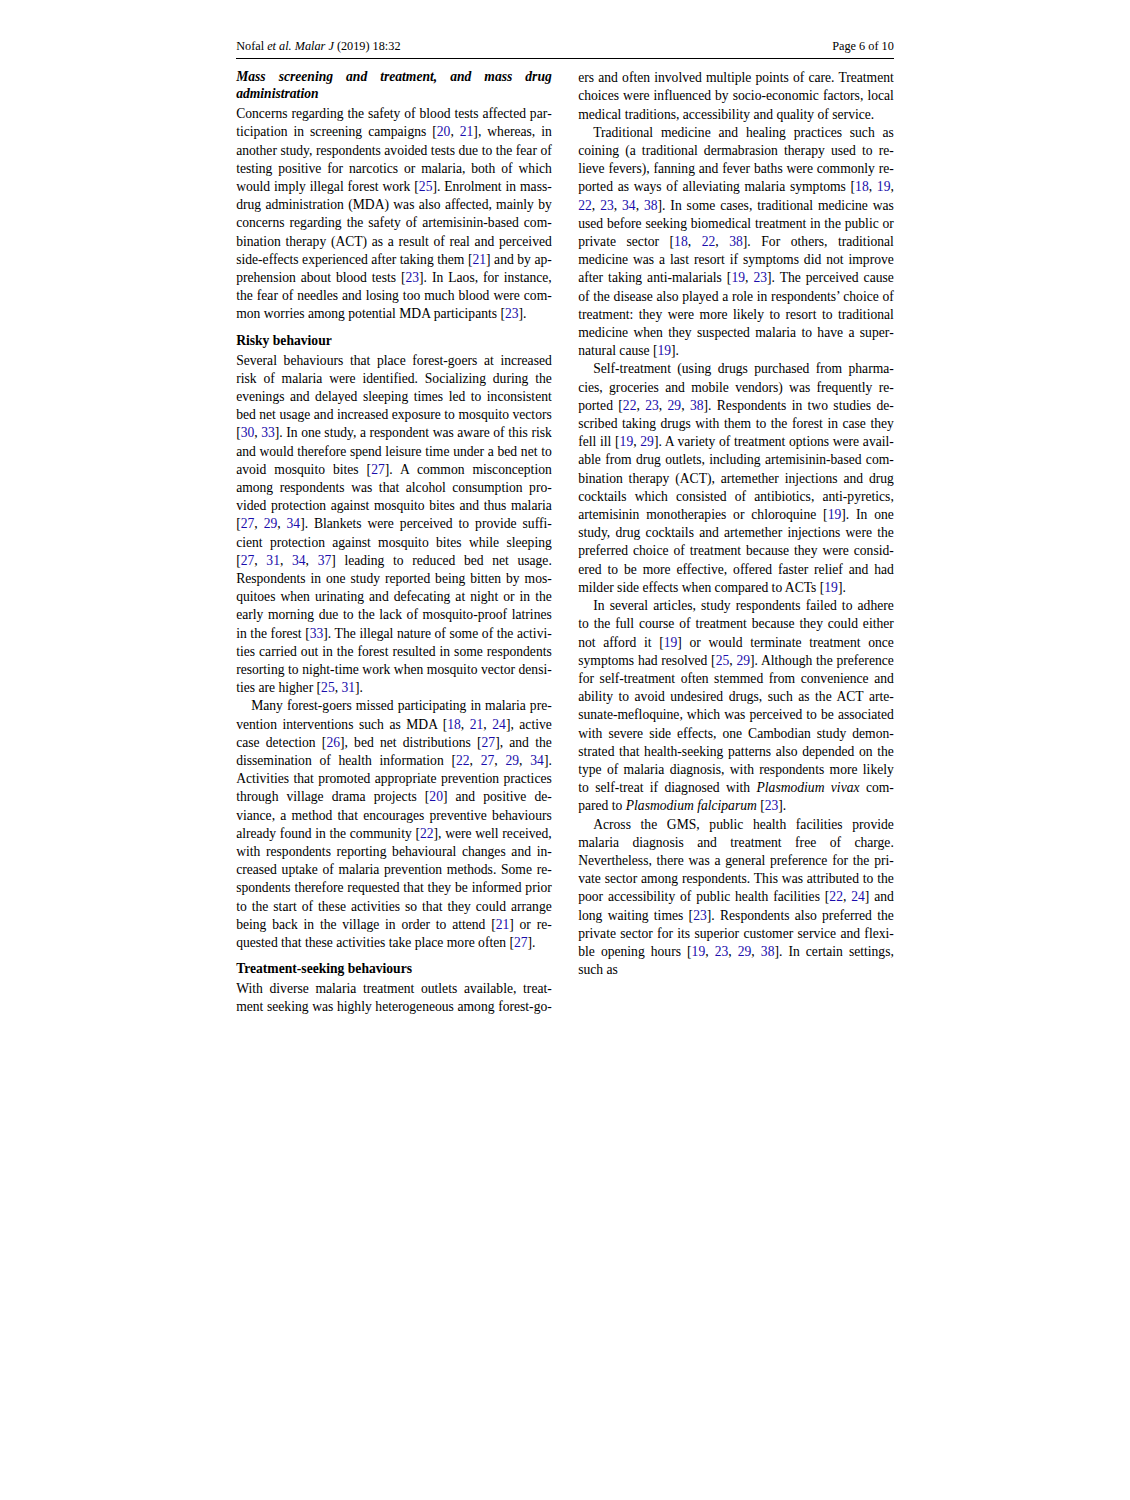Nofal et al. Malar J (2019) 18:32
Page 6 of 10
Mass screening and treatment, and mass drug administration
Concerns regarding the safety of blood tests affected participation in screening campaigns [20, 21], whereas, in another study, respondents avoided tests due to the fear of testing positive for narcotics or malaria, both of which would imply illegal forest work [25]. Enrolment in mass-drug administration (MDA) was also affected, mainly by concerns regarding the safety of artemisinin-based combination therapy (ACT) as a result of real and perceived side-effects experienced after taking them [21] and by apprehension about blood tests [23]. In Laos, for instance, the fear of needles and losing too much blood were common worries among potential MDA participants [23].
Risky behaviour
Several behaviours that place forest-goers at increased risk of malaria were identified. Socializing during the evenings and delayed sleeping times led to inconsistent bed net usage and increased exposure to mosquito vectors [30, 33]. In one study, a respondent was aware of this risk and would therefore spend leisure time under a bed net to avoid mosquito bites [27]. A common misconception among respondents was that alcohol consumption provided protection against mosquito bites and thus malaria [27, 29, 34]. Blankets were perceived to provide sufficient protection against mosquito bites while sleeping [27, 31, 34, 37] leading to reduced bed net usage. Respondents in one study reported being bitten by mosquitoes when urinating and defecating at night or in the early morning due to the lack of mosquito-proof latrines in the forest [33]. The illegal nature of some of the activities carried out in the forest resulted in some respondents resorting to night-time work when mosquito vector densities are higher [25, 31].
Many forest-goers missed participating in malaria prevention interventions such as MDA [18, 21, 24], active case detection [26], bed net distributions [27], and the dissemination of health information [22, 27, 29, 34]. Activities that promoted appropriate prevention practices through village drama projects [20] and positive deviance, a method that encourages preventive behaviours already found in the community [22], were well received, with respondents reporting behavioural changes and increased uptake of malaria prevention methods. Some respondents therefore requested that they be informed prior to the start of these activities so that they could arrange being back in the village in order to attend [21] or requested that these activities take place more often [27].
Treatment-seeking behaviours
With diverse malaria treatment outlets available, treatment seeking was highly heterogeneous among forest-goers and often involved multiple points of care. Treatment choices were influenced by socio-economic factors, local medical traditions, accessibility and quality of service.
Traditional medicine and healing practices such as coining (a traditional dermabrasion therapy used to relieve fevers), fanning and fever baths were commonly reported as ways of alleviating malaria symptoms [18, 19, 22, 23, 34, 38]. In some cases, traditional medicine was used before seeking biomedical treatment in the public or private sector [18, 22, 38]. For others, traditional medicine was a last resort if symptoms did not improve after taking anti-malarials [19, 23]. The perceived cause of the disease also played a role in respondents’ choice of treatment: they were more likely to resort to traditional medicine when they suspected malaria to have a supernatural cause [19].
Self-treatment (using drugs purchased from pharmacies, groceries and mobile vendors) was frequently reported [22, 23, 29, 38]. Respondents in two studies described taking drugs with them to the forest in case they fell ill [19, 29]. A variety of treatment options were available from drug outlets, including artemisinin-based combination therapy (ACT), artemether injections and drug cocktails which consisted of antibiotics, anti-pyretics, artemisinin monotherapies or chloroquine [19]. In one study, drug cocktails and artemether injections were the preferred choice of treatment because they were considered to be more effective, offered faster relief and had milder side effects when compared to ACTs [19].
In several articles, study respondents failed to adhere to the full course of treatment because they could either not afford it [19] or would terminate treatment once symptoms had resolved [25, 29]. Although the preference for self-treatment often stemmed from convenience and ability to avoid undesired drugs, such as the ACT artesunate-mefloquine, which was perceived to be associated with severe side effects, one Cambodian study demonstrated that health-seeking patterns also depended on the type of malaria diagnosis, with respondents more likely to self-treat if diagnosed with Plasmodium vivax compared to Plasmodium falciparum [23].
Across the GMS, public health facilities provide malaria diagnosis and treatment free of charge. Nevertheless, there was a general preference for the private sector among respondents. This was attributed to the poor accessibility of public health facilities [22, 24] and long waiting times [23]. Respondents also preferred the private sector for its superior customer service and flexible opening hours [19, 23, 29, 38]. In certain settings, such as